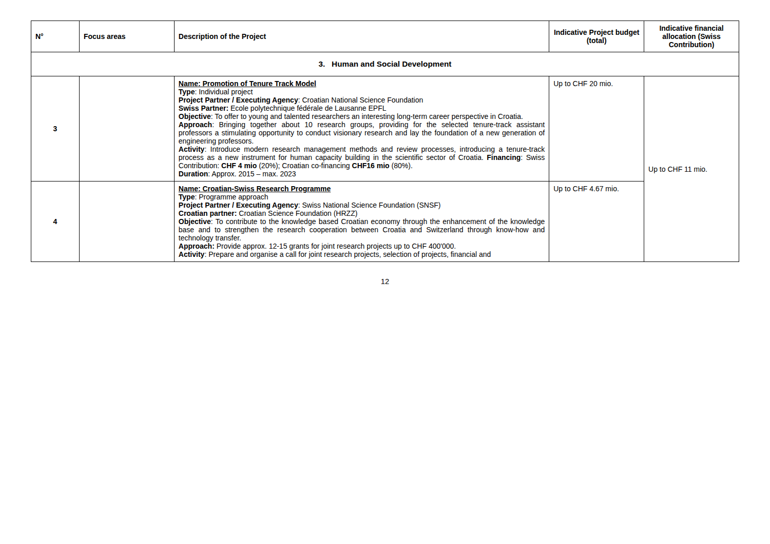| 3. Human and Social Development |
| N° | Focus areas | Description of the Project | Indicative Project budget (total) | Indicative financial allocation (Swiss Contribution) |
| 3 | | Name: Promotion of Tenure Track Model Type : Individual project Project Partner / Executing Agency : Croatian National Science Foundation Swiss Partner: Ecole polytechnique fédérale de Lausanne EPFL Objective : To offer to young and talented researchers an interesting long-term career perspective in Croatia. Approach : Bringing together about 10 research groups, providing for the selected tenure-track assistant professors a stimulating opportunity to conduct visionary research and lay the foundation of a new generation of engineering professors. Activity : Introduce modern research management methods and review processes, introducing a tenure-track process as a new instrument for human capacity building in the scientific sector of Croatia. Financing : Swiss Contribution: CHF 4 mio (20%); Croatian co-financing CHF16 mio (80%). Duration : Approx. 2015 – max. 2023 | Up to CHF 20 mio. | Up to CHF 11 mio. |
| 4 | | Name: Croatian-Swiss Research Programme Type : Programme approach Project Partner / Executing Agency : Swiss National Science Foundation (SNSF) Croatian partner: Croatian Science Foundation (HRZZ) Objective : To contribute to the knowledge based Croatian economy through the enhancement of the knowledge base and to strengthen the research cooperation between Croatia and Switzerland through know-how and technology transfer. Approach: Provide approx. 12-15 grants for joint research projects up to CHF 400'000. Activity : Prepare and organise a call for joint research projects, selection of projects, financial and | Up to CHF 4.67 mio. |
12